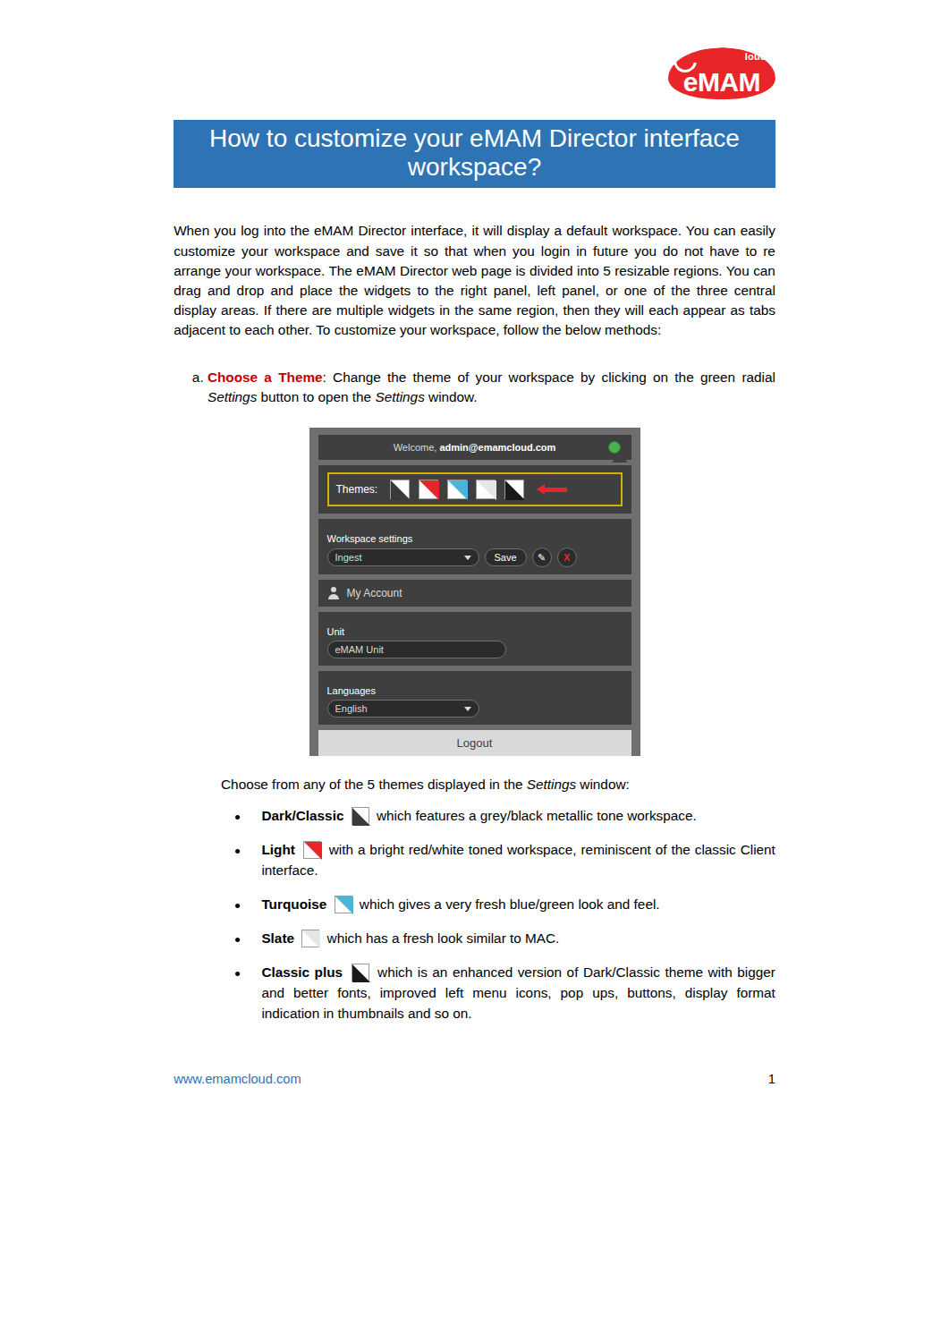loud
eMAM
How to customize your eMAM Director interface workspace?
When you log into the eMAM Director interface, it will display a default workspace. You can easily customize your workspace and save it so that when you login in future you do not have to re arrange your workspace. The eMAM Director web page is divided into 5 resizable regions. You can drag and drop and place the widgets to the right panel, left panel, or one of the three central display areas. If there are multiple widgets in the same region, then they will each appear as tabs adjacent to each other. To customize your workspace, follow the below methods:
Choose a Theme: Change the theme of your workspace by clicking on the green radial Settings button to open the Settings window.
Welcome, admin@emamcloud.com
Themes:
Workspace settings
Ingest
Save
✎
X
My Account
Unit
eMAM Unit
Languages
English
Logout
Choose from any of the 5 themes displayed in the Settings window:
Dark/Classic which features a grey/black metallic tone workspace.
Light with a bright red/white toned workspace, reminiscent of the classic Client interface.
Turquoise which gives a very fresh blue/green look and feel.
Slate which has a fresh look similar to MAC.
Classic plus which is an enhanced version of Dark/Classic theme with bigger and better fonts, improved left menu icons, pop ups, buttons, display format indication in thumbnails and so on.
www.emamcloud.com 1